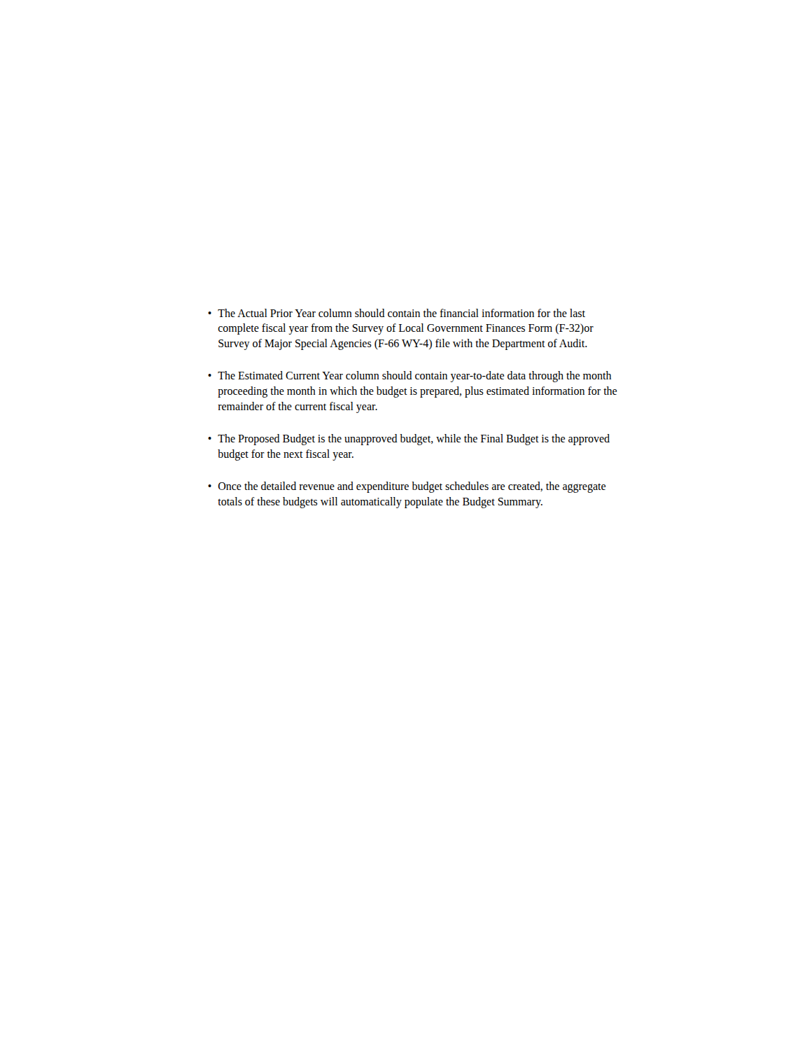The Actual Prior Year column should contain the financial information for the last complete fiscal year from the Survey of Local Government Finances Form (F-32)or Survey of Major Special Agencies (F-66 WY-4) file with the Department of Audit.
The Estimated Current Year column should contain year-to-date data through the month proceeding the month in which the budget is prepared, plus estimated information for the remainder of the current fiscal year.
The Proposed Budget is the unapproved budget, while the Final Budget is the approved budget for the next fiscal year.
Once the detailed revenue and expenditure budget schedules are created, the aggregate totals of these budgets will automatically populate the Budget Summary.